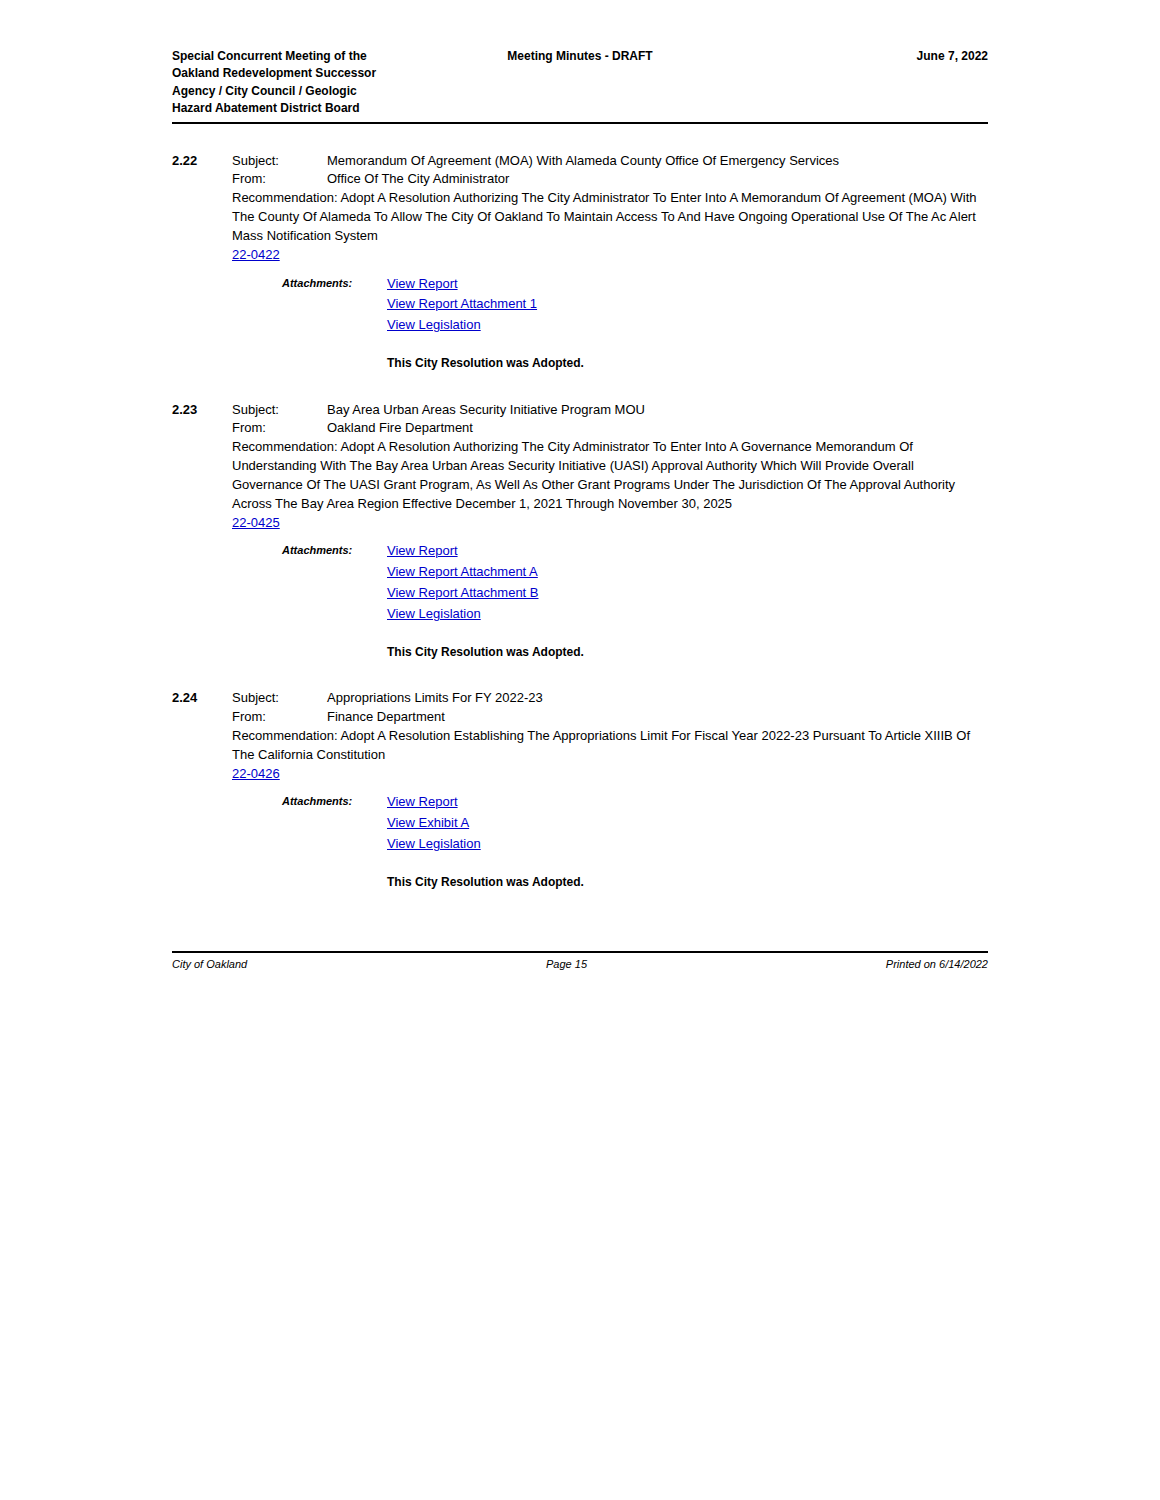Special Concurrent Meeting of the
Oakland Redevelopment Successor
Agency / City Council / Geologic
Hazard Abatement District Board
Meeting Minutes - DRAFT
June 7, 2022
2.22
Subject:
Memorandum Of Agreement (MOA) With Alameda County Office Of Emergency Services
From:
Office Of The City Administrator
Recommendation: Adopt A Resolution Authorizing The City Administrator To Enter Into A Memorandum Of Agreement (MOA) With The County Of Alameda To Allow The City Of Oakland To Maintain Access To And Have Ongoing Operational Use Of The Ac Alert Mass Notification System
22-0422
Attachments:
View Report View Report Attachment 1 View Legislation
This City Resolution was Adopted.
2.23
Subject:
Bay Area Urban Areas Security Initiative Program MOU
From:
Oakland Fire Department
Recommendation: Adopt A Resolution Authorizing The City Administrator To Enter Into A Governance Memorandum Of Understanding With The Bay Area Urban Areas Security Initiative (UASI) Approval Authority Which Will Provide Overall Governance Of The UASI Grant Program, As Well As Other Grant Programs Under The Jurisdiction Of The Approval Authority Across The Bay Area Region Effective December 1, 2021 Through November 30, 2025
22-0425
Attachments:
View Report View Report Attachment A View Report Attachment B View Legislation
This City Resolution was Adopted.
2.24
Subject:
Appropriations Limits For FY 2022-23
From:
Finance Department
Recommendation: Adopt A Resolution Establishing The Appropriations Limit For Fiscal Year 2022-23 Pursuant To Article XIIIB Of The California Constitution
22-0426
Attachments:
View Report View Exhibit A View Legislation
This City Resolution was Adopted.
City of Oakland
Page 15
Printed on 6/14/2022